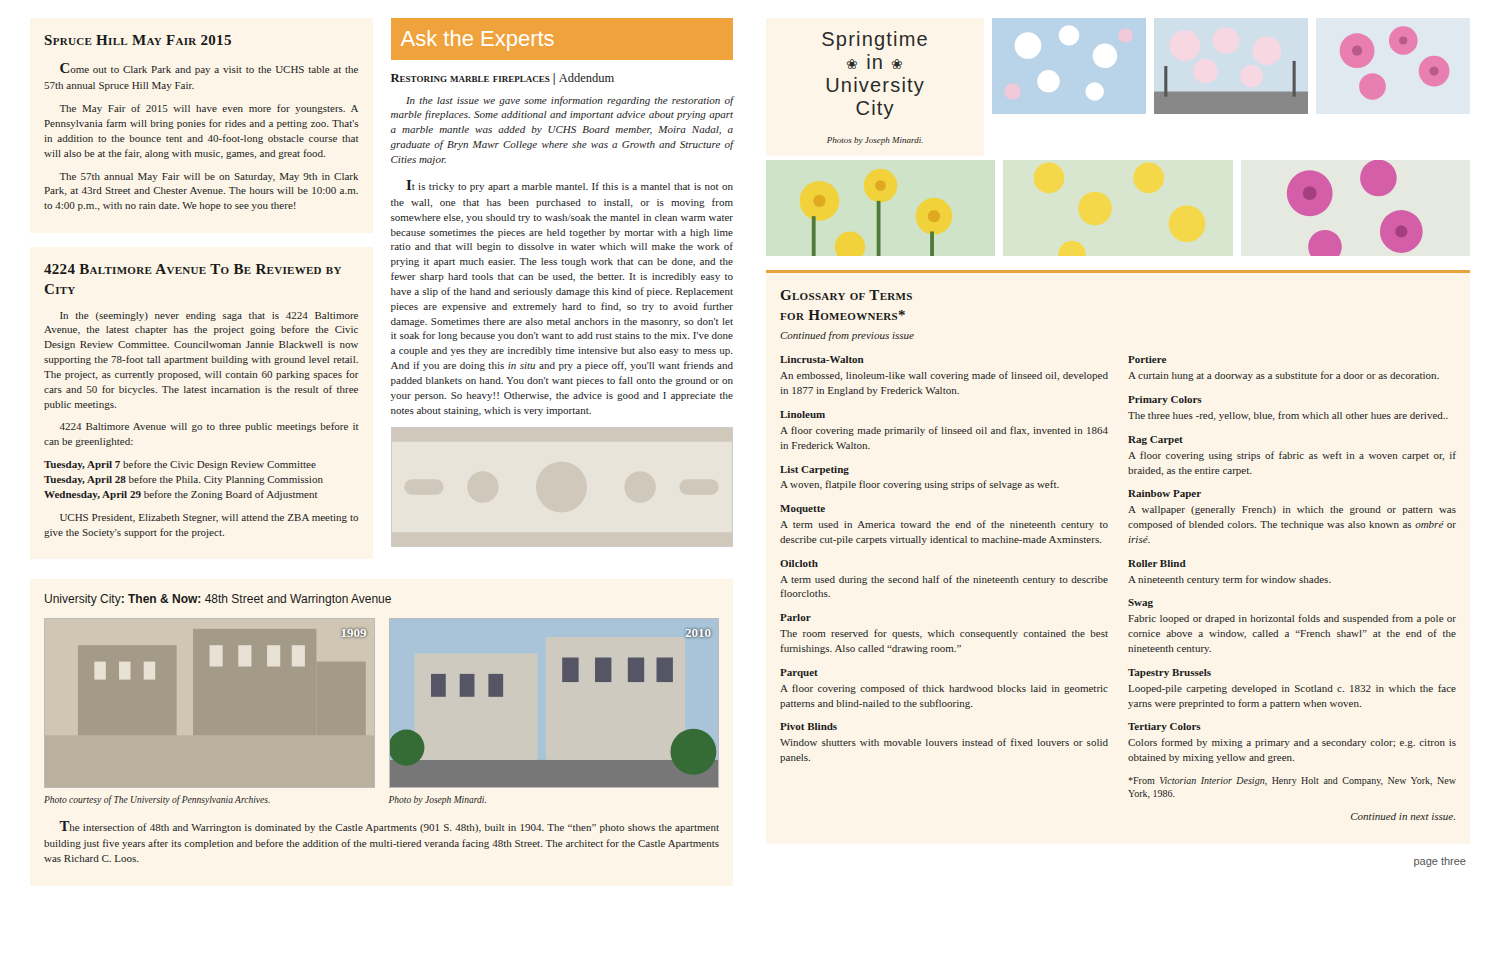Spruce Hill May Fair 2015
Come out to Clark Park and pay a visit to the UCHS table at the 57th annual Spruce Hill May Fair.
The May Fair of 2015 will have even more for youngsters. A Pennsylvania farm will bring ponies for rides and a petting zoo. That's in addition to the bounce tent and 40-foot-long obstacle course that will also be at the fair, along with music, games, and great food.
The 57th annual May Fair will be on Saturday, May 9th in Clark Park, at 43rd Street and Chester Avenue. The hours will be 10:00 a.m. to 4:00 p.m., with no rain date. We hope to see you there!
4224 Baltimore Avenue To Be Reviewed by City
In the (seemingly) never ending saga that is 4224 Baltimore Avenue, the latest chapter has the project going before the Civic Design Review Committee. Councilwoman Jannie Blackwell is now supporting the 78-foot tall apartment building with ground level retail. The project, as currently proposed, will contain 60 parking spaces for cars and 50 for bicycles. The latest incarnation is the result of three public meetings.
4224 Baltimore Avenue will go to three public meetings before it can be greenlighted:
Tuesday, April 7 before the Civic Design Review Committee
Tuesday, April 28 before the Phila. City Planning Commission
Wednesday, April 29 before the Zoning Board of Adjustment
UCHS President, Elizabeth Stegner, will attend the ZBA meeting to give the Society's support for the project.
Ask the Experts
Restoring marble fireplaces | Addendum
In the last issue we gave some information regarding the restoration of marble fireplaces. Some additional and important advice about prying apart a marble mantle was added by UCHS Board member, Moira Nadal, a graduate of Bryn Mawr College where she was a Growth and Structure of Cities major.
It is tricky to pry apart a marble mantel. If this is a mantel that is not on the wall, one that has been purchased to install, or is moving from somewhere else, you should try to wash/soak the mantel in clean warm water because sometimes the pieces are held together by mortar with a high lime ratio and that will begin to dissolve in water which will make the work of prying it apart much easier. The less tough work that can be done, and the fewer sharp hard tools that can be used, the better. It is incredibly easy to have a slip of the hand and seriously damage this kind of piece. Replacement pieces are expensive and extremely hard to find, so try to avoid further damage. Sometimes there are also metal anchors in the masonry, so don't let it soak for long because you don't want to add rust stains to the mix. I've done a couple and yes they are incredibly time intensive but also easy to mess up. And if you are doing this in situ and pry a piece off, you'll want friends and padded blankets on hand. You don't want pieces to fall onto the ground or on your person. So heavy!! Otherwise, the advice is good and I appreciate the notes about staining, which is very important.
University City: Then & Now: 48th Street and Warrington Avenue
1909
2010
Photo courtesy of The University of Pennsylvania Archives. Photo by Joseph Minardi.
The intersection of 48th and Warrington is dominated by the Castle Apartments (901 S. 48th), built in 1904. The “then” photo shows the apartment building just five years after its completion and before the addition of the multi-tiered veranda facing 48th Street. The architect for the Castle Apartments was Richard C. Loos.
Springtime
❀ in ❀
University
City
Photos by Joseph Minardi.
Glossary of Terms
for Homeowners*
Continued from previous issue
Lincrusta-Walton
An embossed, linoleum-like wall covering made of linseed oil, developed in 1877 in England by Frederick Walton.
Linoleum
A floor covering made primarily of linseed oil and flax, invented in 1864 in Frederick Walton.
List Carpeting
A woven, flatpile floor covering using strips of selvage as weft.
Moquette
A term used in America toward the end of the nineteenth century to describe cut-pile carpets virtually identical to machine-made Axminsters.
Oilcloth
A term used during the second half of the nineteenth century to describe floorcloths.
Parlor
The room reserved for quests, which consequently contained the best furnishings. Also called “drawing room.”
Parquet
A floor covering composed of thick hardwood blocks laid in geometric patterns and blind-nailed to the subflooring.
Pivot Blinds
Window shutters with movable louvers instead of fixed louvers or solid panels.
Portiere
A curtain hung at a doorway as a substitute for a door or as decoration.
Primary Colors
The three hues -red, yellow, blue, from which all other hues are derived..
Rag Carpet
A floor covering using strips of fabric as weft in a woven carpet or, if braided, as the entire carpet.
Rainbow Paper
A wallpaper (generally French) in which the ground or pattern was composed of blended colors. The technique was also known as ombré or irisé.
Roller Blind
A nineteenth century term for window shades.
Swag
Fabric looped or draped in horizontal folds and suspended from a pole or cornice above a window, called a “French shawl” at the end of the nineteenth century.
Tapestry Brussels
Looped-pile carpeting developed in Scotland c. 1832 in which the face yarns were preprinted to form a pattern when woven.
Tertiary Colors
Colors formed by mixing a primary and a secondary color; e.g. citron is obtained by mixing yellow and green.
*From Victorian Interior Design, Henry Holt and Company, New York, New York, 1986.
Continued in next issue.
page three